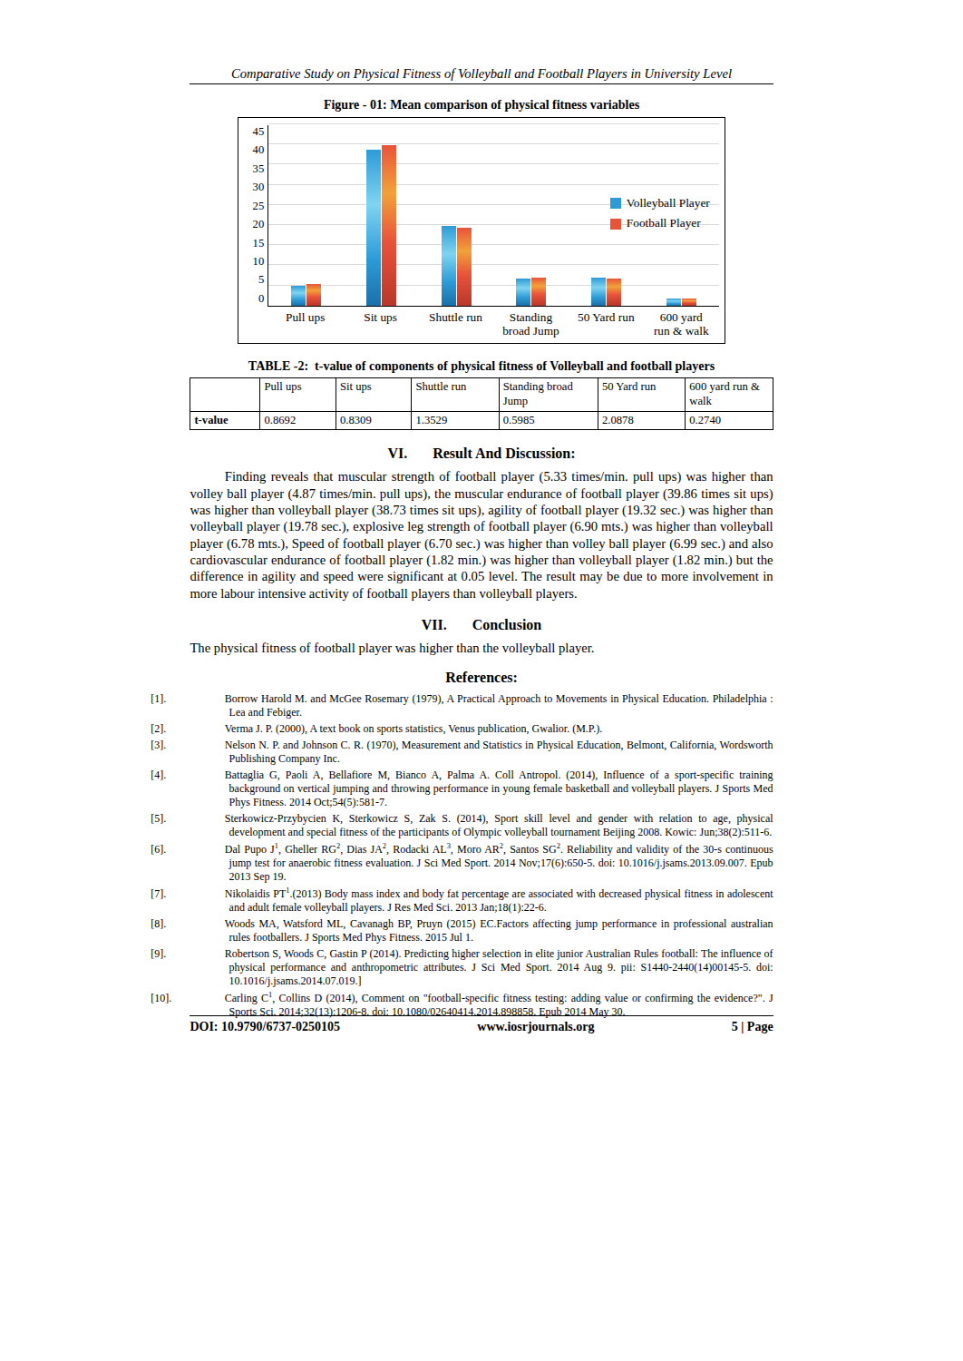Comparative Study on Physical Fitness of Volleyball and Football Players in University Level
Figure - 01: Mean comparison of physical fitness variables
45
40
35
30
25
20
15
10
5
0
Pull ups
Sit ups
Shuttle run
Standing
broad Jump
50 Yard run
600 yard
run & walk
Volleyball Player
Football Player
TABLE -2: t-value of components of physical fitness of Volleyball and football players
| | Pull ups | Sit ups | Shuttle run | Standing broad Jump | 50 Yard run | 600 yard run & walk |
| t-value | 0.8692 | 0.8309 | 1.3529 | 0.5985 | 2.0878 | 0.2740 |
VI. Result And Discussion:
Finding reveals that muscular strength of football player (5.33 times/min. pull ups) was higher than volley ball player (4.87 times/min. pull ups), the muscular endurance of football player (39.86 times sit ups) was higher than volleyball player (38.73 times sit ups), agility of football player (19.32 sec.) was higher than volleyball player (19.78 sec.), explosive leg strength of football player (6.90 mts.) was higher than volleyball player (6.78 mts.), Speed of football player (6.70 sec.) was higher than volley ball player (6.99 sec.) and also cardiovascular endurance of football player (1.82 min.) was higher than volleyball player (1.82 min.) but the difference in agility and speed were significant at 0.05 level. The result may be due to more involvement in more labour intensive activity of football players than volleyball players.
VII. Conclusion
The physical fitness of football player was higher than the volleyball player.
References:
[1]. Borrow Harold M. and McGee Rosemary (1979), A Practical Approach to Movements in Physical Education. Philadelphia : Lea and Febiger.
[2]. Verma J. P. (2000), A text book on sports statistics, Venus publication, Gwalior. (M.P.).
[3]. Nelson N. P. and Johnson C. R. (1970), Measurement and Statistics in Physical Education, Belmont, California, Wordsworth Publishing Company Inc.
[4]. Battaglia G, Paoli A, Bellafiore M, Bianco A, Palma A. Coll Antropol. (2014), Influence of a sport-specific training background on vertical jumping and throwing performance in young female basketball and volleyball players. J Sports Med Phys Fitness. 2014 Oct;54(5):581-7.
[5]. Sterkowicz-Przybycien K, Sterkowicz S, Zak S. (2014), Sport skill level and gender with relation to age, physical development and special fitness of the participants of Olympic volleyball tournament Beijing 2008. Kowic: Jun;38(2):511-6.
[6]. Dal Pupo J1, Gheller RG2, Dias JA2, Rodacki AL3, Moro AR2, Santos SG2. Reliability and validity of the 30-s continuous jump test for anaerobic fitness evaluation. J Sci Med Sport. 2014 Nov;17(6):650-5. doi: 10.1016/j.jsams.2013.09.007. Epub 2013 Sep 19.
[7]. Nikolaidis PT1.(2013) Body mass index and body fat percentage are associated with decreased physical fitness in adolescent and adult female volleyball players. J Res Med Sci. 2013 Jan;18(1):22-6.
[8]. Woods MA, Watsford ML, Cavanagh BP, Pruyn (2015) EC.Factors affecting jump performance in professional australian rules footballers. J Sports Med Phys Fitness. 2015 Jul 1.
[9]. Robertson S, Woods C, Gastin P (2014). Predicting higher selection in elite junior Australian Rules football: The influence of physical performance and anthropometric attributes. J Sci Med Sport. 2014 Aug 9. pii: S1440-2440(14)00145-5. doi: 10.1016/j.jsams.2014.07.019.]
[10]. Carling C1, Collins D (2014), Comment on "football-specific fitness testing: adding value or confirming the evidence?". J Sports Sci. 2014;32(13):1206-8. doi: 10.1080/02640414.2014.898858. Epub 2014 May 30.
DOI: 10.9790/6737-0250105
www.iosrjournals.org
5 | Page